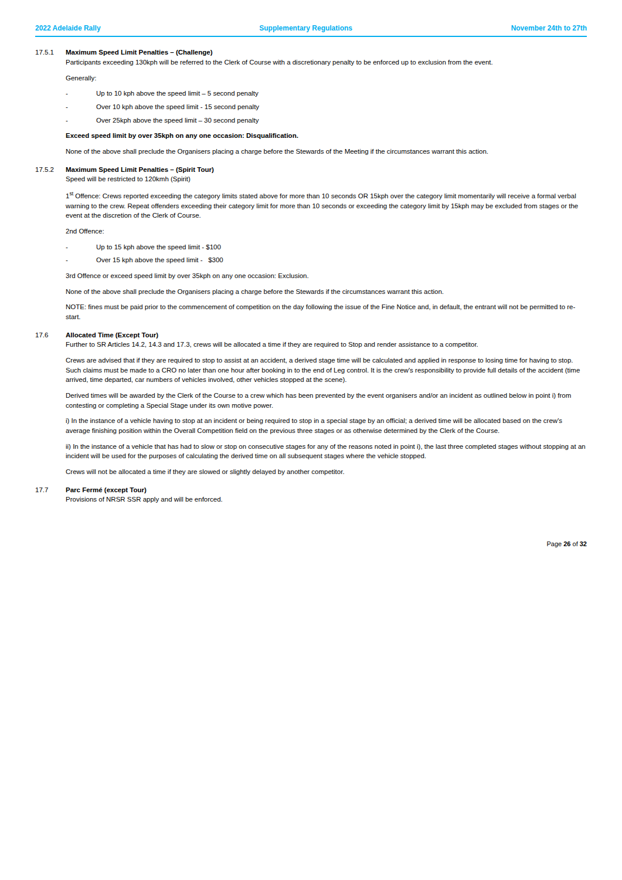2022 Adelaide Rally
Supplementary Regulations
November 24th to 27th
17.5.1
Maximum Speed Limit Penalties – (Challenge)
Participants exceeding 130kph will be referred to the Clerk of Course with a discretionary penalty to be enforced up to exclusion from the event.
Generally:
Up to 10 kph above the speed limit – 5 second penalty
Over 10 kph above the speed limit - 15 second penalty
Over 25kph above the speed limit – 30 second penalty
Exceed speed limit by over 35kph on any one occasion: Disqualification.
None of the above shall preclude the Organisers placing a charge before the Stewards of the Meeting if the circumstances warrant this action.
17.5.2
Maximum Speed Limit Penalties – (Spirit Tour)
Speed will be restricted to 120kmh (Spirit)
1st Offence: Crews reported exceeding the category limits stated above for more than 10 seconds OR 15kph over the category limit momentarily will receive a formal verbal warning to the crew. Repeat offenders exceeding their category limit for more than 10 seconds or exceeding the category limit by 15kph may be excluded from stages or the event at the discretion of the Clerk of Course.
2nd Offence:
Up to 15 kph above the speed limit - $100
Over 15 kph above the speed limit - $300
3rd Offence or exceed speed limit by over 35kph on any one occasion: Exclusion.
None of the above shall preclude the Organisers placing a charge before the Stewards if the circumstances warrant this action.
NOTE: fines must be paid prior to the commencement of competition on the day following the issue of the Fine Notice and, in default, the entrant will not be permitted to re-start.
17.6
Allocated Time (Except Tour)
Further to SR Articles 14.2, 14.3 and 17.3, crews will be allocated a time if they are required to Stop and render assistance to a competitor.
Crews are advised that if they are required to stop to assist at an accident, a derived stage time will be calculated and applied in response to losing time for having to stop. Such claims must be made to a CRO no later than one hour after booking in to the end of Leg control. It is the crew's responsibility to provide full details of the accident (time arrived, time departed, car numbers of vehicles involved, other vehicles stopped at the scene).
Derived times will be awarded by the Clerk of the Course to a crew which has been prevented by the event organisers and/or an incident as outlined below in point i) from contesting or completing a Special Stage under its own motive power.
i) In the instance of a vehicle having to stop at an incident or being required to stop in a special stage by an official; a derived time will be allocated based on the crew's average finishing position within the Overall Competition field on the previous three stages or as otherwise determined by the Clerk of the Course.
ii) In the instance of a vehicle that has had to slow or stop on consecutive stages for any of the reasons noted in point i), the last three completed stages without stopping at an incident will be used for the purposes of calculating the derived time on all subsequent stages where the vehicle stopped.
Crews will not be allocated a time if they are slowed or slightly delayed by another competitor.
17.7
Parc Fermé (except Tour)
Provisions of NRSR SSR apply and will be enforced.
Page 26 of 32